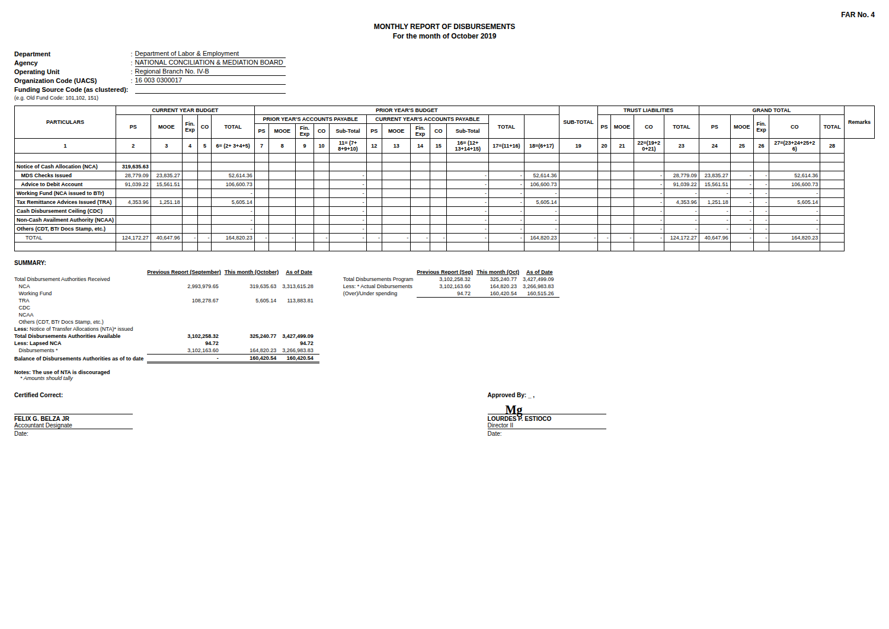FAR No. 4
MONTHLY REPORT OF DISBURSEMENTS
For the month of October 2019
| Department | : | Department of Labor & Employment |
| Agency | : | NATIONAL CONCILIATION & MEDIATION BOARD |
| Operating Unit | : | Regional Branch No. IV-B |
| Organization Code (UACS) | : | 16 003 0300017 |
| Funding Source Code (as clustered): | | |
(e.g. Old Fund Code: 101,102, 151)
| PARTICULARS | CURRENT YEAR BUDGET | PRIOR YEAR'S BUDGET | SUB-TOTAL | TRUST LIABILITIES | GRAND TOTAL | Remarks |
| --- | --- | --- | --- | --- | --- | --- |
| PS | MOOE | Fin. Exp | CO | TOTAL | PRIOR YEAR'S ACCOUNTS PAYABLE | CURRENT YEAR'S ACCOUNTS PAYABLE | TOTAL | | PS | MOOE | CO | TOTAL | PS | MOOE | Fin. Exp | CO | TOTAL |
| PS | MOOE | Fin. Exp | CO | Sub-Total | PS | MOOE | Fin. Exp | CO | Sub-Total |
| 1 | 2 | 3 | 4 | 5 | 6= (2+ 3+4+5) | 7 | 8 | 9 | 10 | 11= (7+ 8+9+10) | 12 | 13 | 14 | 15 | 16= (12+ 13+14+15) | 17=(11+16) | 18=(6+17) | 19 | 20 | 21 | 22=(19+2 0+21) | 23 | 24 | 25 | 26 | 27=(23+24+25+2 6) | 28 |
| Notice of Cash Allocation (NCA) | 319,635.63 | | | | | | | | | | | | | | | | | | | | | | | | | | |
| MDS Checks Issued | 28,779.09 | 23,835.27 | | | 52,614.36 | | | | | - | | | | | - | - | 52,614.36 | | | | - | 28,779.09 | 23,835.27 | - | - | 52,614.36 | |
| Advice to Debit Account | 91,039.22 | 15,561.51 | | | 106,600.73 | | | | | - | | | | | - | - | 106,600.73 | | | | - | 91,039.22 | 15,561.51 | - | - | 106,600.73 | |
| Working Fund (NCA issued to BTr) | | | | | - | | | | | - | | | | | - | - | - | | | | - | - | - | - | - | - | |
| Tax Remittance Advices Issued (TRA) | 4,353.96 | 1,251.18 | | | 5,605.14 | | | | | - | | | | | - | - | 5,605.14 | | | | - | 4,353.96 | 1,251.18 | - | - | 5,605.14 | |
| Cash Disbursement Ceiling (CDC) | | | | | - | | | | | - | | | | | - | - | - | | | | - | - | - | - | - | - | |
| Non-Cash Availment Authority (NCAA) | | | | | - | | | | | - | | | | | - | - | - | | | | - | - | - | - | - | - | |
| Others (CDT, BTr Docs Stamp, etc.) | | | | | - | | | | | - | | | | | - | - | - | | | | - | - | - | - | - | - | |
| TOTAL | 124,172.27 | 40,647.96 | - | - | 164,820.23 | - | - | | - | - | - | - | - | - | - | - | 164,820.23 | - | - | - | - | 124,172.27 | 40,647.96 | - | - | 164,820.23 | |
SUMMARY:
| | Previous Report (September) | This month (October) | As of Date |
| Total Disbursement Authorities Received | | | |
| NCA | 2,993,979.65 | 319,635.63 | 3,313,615.28 |
| Working Fund | | | |
| TRA | 108,278.67 | 5,605.14 | 113,883.81 |
| CDC | | | |
| NCAA | | | |
| Others (CDT, BTr Docs Stamp, etc.) | | | |
| Less: Notice of Transfer Allocations (NTA)* issued | | | |
| Total Disbursements Authorities Available | 3,102,258.32 | 325,240.77 | 3,427,499.09 |
| Less: Lapsed NCA | 94.72 | | 94.72 |
| Disbursements * | 3,102,163.60 | 164,820.23 | 3,266,983.83 |
| Balance of Disbursements Authorities as of to date | - | 160,420.54 | 160,420.54 |
| | Previous Report (Sep) | This month (Oct) | As of Date |
| Total Disbursements Program | 3,102,258.32 | 325,240.77 | 3,427,499.09 |
| Less: * Actual Disbursements | 3,102,163.60 | 164,820.23 | 3,266,983.83 |
| (Over)/Under spending | 94.72 | 160,420.54 | 160,515.26 |
Notes: The use of NTA is discouraged
* Amounts should tally
Certified Correct:
FELIX G. BELZA JR
Accountant Designate
Date:
Approved By: _ ,
Mg
LOURDES P. ESTIOCO
Director II
Date: